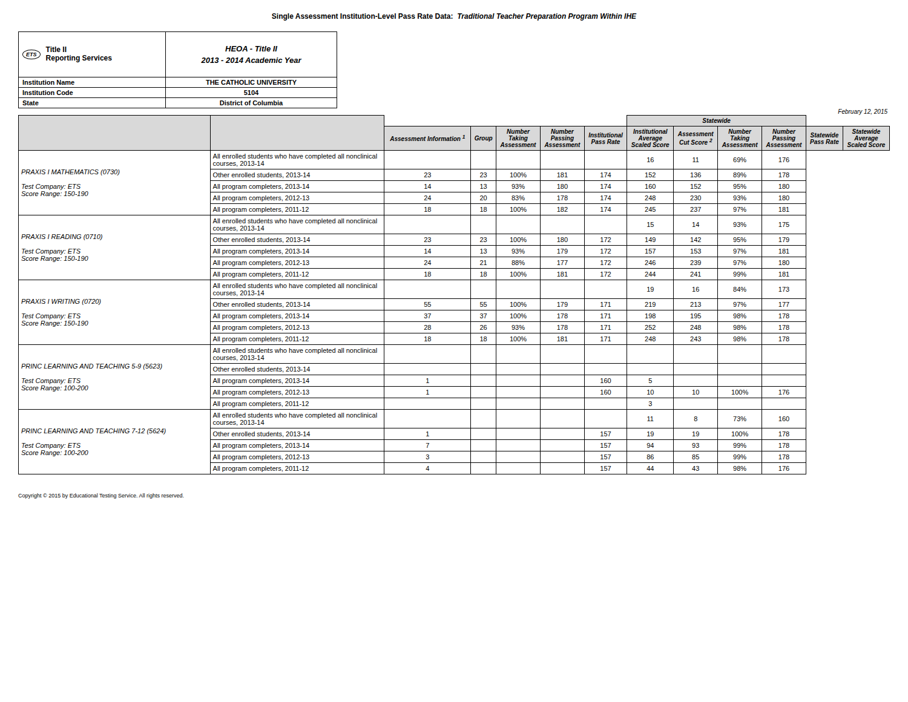Single Assessment Institution-Level Pass Rate Data: Traditional Teacher Preparation Program Within IHE
| ETS Title II Reporting Services | HEOA - Title II 2013 - 2014 Academic Year |
| Institution Name | THE CATHOLIC UNIVERSITY |
| Institution Code | 5104 |
| State | District of Columbia |
February 12, 2015
| | | | Statewide |
| --- | --- | --- | --- |
| Assessment Information 1 | Group | Number Taking Assessment | Number Passing Assessment | Institutional Pass Rate | Institutional Average Scaled Score | Assessment Cut Score 2 | Number Taking Assessment | Number Passing Assessment | Statewide Pass Rate | Statewide Average Scaled Score |
| PRAXIS I MATHEMATICS (0730) Test Company: ETS Score Range: 150-190 | All enrolled students who have completed all nonclinical courses, 2013-14 | | | | | | 16 | 11 | 69% | 176 |
| Other enrolled students, 2013-14 | 23 | 23 | 100% | 181 | 174 | 152 | 136 | 89% | 178 |
| All program completers, 2013-14 | 14 | 13 | 93% | 180 | 174 | 160 | 152 | 95% | 180 |
| All program completers, 2012-13 | 24 | 20 | 83% | 178 | 174 | 248 | 230 | 93% | 180 |
| All program completers, 2011-12 | 18 | 18 | 100% | 182 | 174 | 245 | 237 | 97% | 181 |
| PRAXIS I READING (0710) Test Company: ETS Score Range: 150-190 | All enrolled students who have completed all nonclinical courses, 2013-14 | | | | | | 15 | 14 | 93% | 175 |
| Other enrolled students, 2013-14 | 23 | 23 | 100% | 180 | 172 | 149 | 142 | 95% | 179 |
| All program completers, 2013-14 | 14 | 13 | 93% | 179 | 172 | 157 | 153 | 97% | 181 |
| All program completers, 2012-13 | 24 | 21 | 88% | 177 | 172 | 246 | 239 | 97% | 180 |
| All program completers, 2011-12 | 18 | 18 | 100% | 181 | 172 | 244 | 241 | 99% | 181 |
| PRAXIS I WRITING (0720) Test Company: ETS Score Range: 150-190 | All enrolled students who have completed all nonclinical courses, 2013-14 | | | | | | 19 | 16 | 84% | 173 |
| Other enrolled students, 2013-14 | 55 | 55 | 100% | 179 | 171 | 219 | 213 | 97% | 177 |
| All program completers, 2013-14 | 37 | 37 | 100% | 178 | 171 | 198 | 195 | 98% | 178 |
| All program completers, 2012-13 | 28 | 26 | 93% | 178 | 171 | 252 | 248 | 98% | 178 |
| All program completers, 2011-12 | 18 | 18 | 100% | 181 | 171 | 248 | 243 | 98% | 178 |
| PRINC LEARNING AND TEACHING 5-9 (5623) Test Company: ETS Score Range: 100-200 | All enrolled students who have completed all nonclinical courses, 2013-14 | | | | | | | | | |
| Other enrolled students, 2013-14 | | | | | | | | | |
| All program completers, 2013-14 | 1 | | | | 160 | 5 | | | |
| All program completers, 2012-13 | 1 | | | | 160 | 10 | 10 | 100% | 176 |
| All program completers, 2011-12 | | | | | | 3 | | | |
| PRINC LEARNING AND TEACHING 7-12 (5624) Test Company: ETS Score Range: 100-200 | All enrolled students who have completed all nonclinical courses, 2013-14 | | | | | | 11 | 8 | 73% | 160 |
| Other enrolled students, 2013-14 | 1 | | | | 157 | 19 | 19 | 100% | 178 |
| All program completers, 2013-14 | 7 | | | | 157 | 94 | 93 | 99% | 178 |
| All program completers, 2012-13 | 3 | | | | 157 | 86 | 85 | 99% | 178 |
| All program completers, 2011-12 | 4 | | | | 157 | 44 | 43 | 98% | 176 |
Copyright © 2015 by Educational Testing Service. All rights reserved.